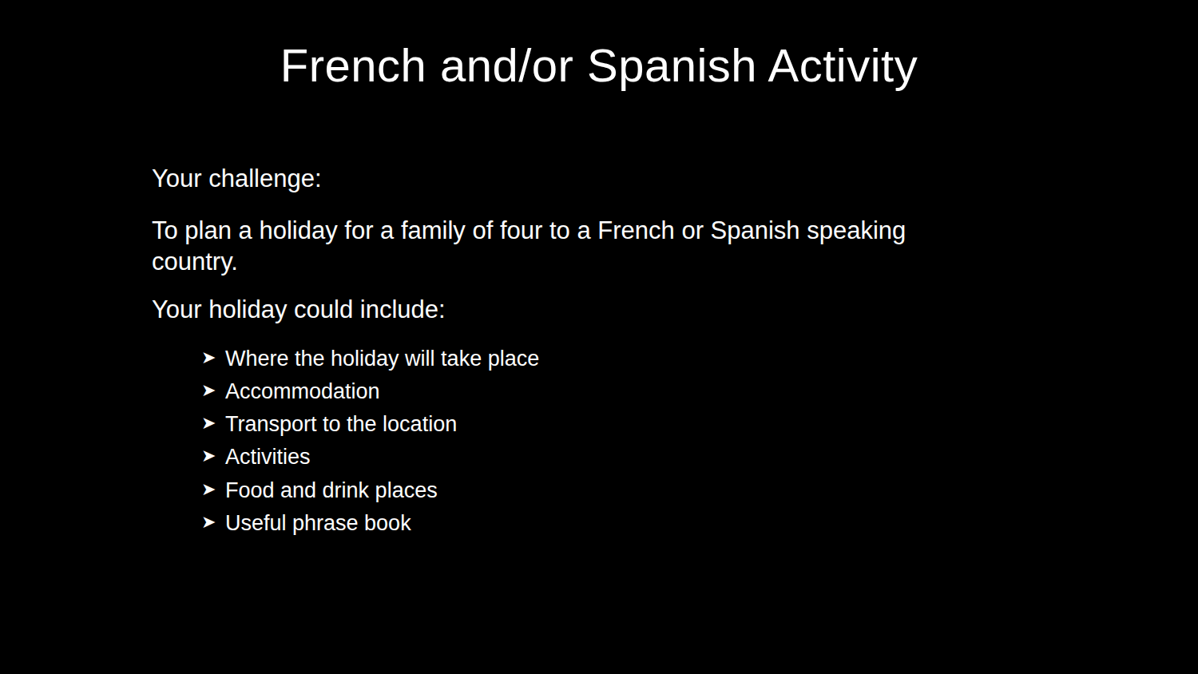French and/or Spanish Activity
Your challenge:
To plan a holiday for a family of four to a French or Spanish speaking country.
Your holiday could include:
Where the holiday will take place
Accommodation
Transport to the location
Activities
Food and drink places
Useful phrase book